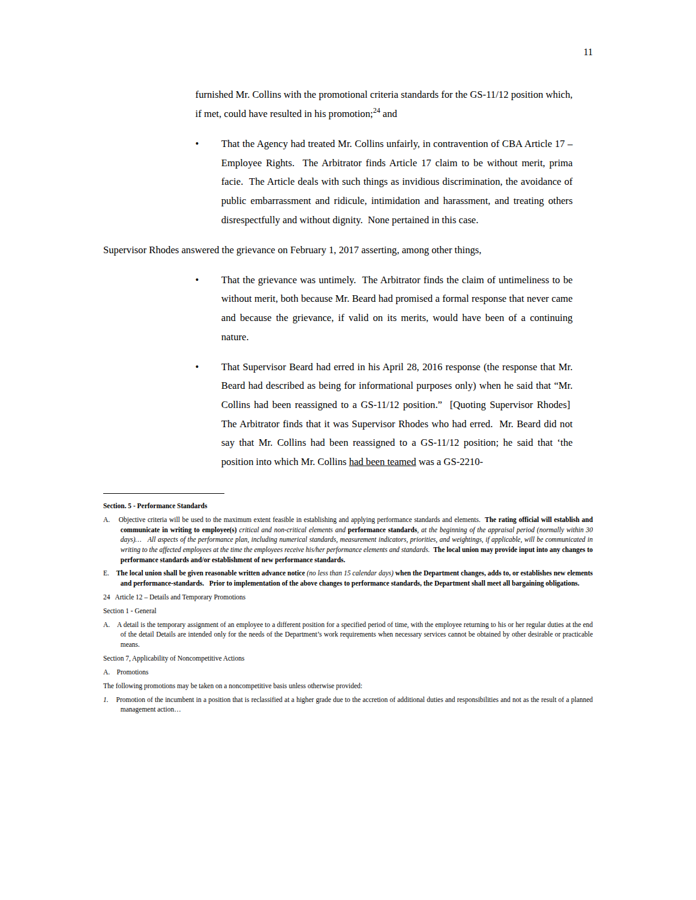11
furnished Mr. Collins with the promotional criteria standards for the GS-11/12 position which, if met, could have resulted in his promotion;24 and
That the Agency had treated Mr. Collins unfairly, in contravention of CBA Article 17 – Employee Rights. The Arbitrator finds Article 17 claim to be without merit, prima facie. The Article deals with such things as invidious discrimination, the avoidance of public embarrassment and ridicule, intimidation and harassment, and treating others disrespectfully and without dignity. None pertained in this case.
Supervisor Rhodes answered the grievance on February 1, 2017 asserting, among other things,
That the grievance was untimely. The Arbitrator finds the claim of untimeliness to be without merit, both because Mr. Beard had promised a formal response that never came and because the grievance, if valid on its merits, would have been of a continuing nature.
That Supervisor Beard had erred in his April 28, 2016 response (the response that Mr. Beard had described as being for informational purposes only) when he said that “Mr. Collins had been reassigned to a GS-11/12 position.” [Quoting Supervisor Rhodes] The Arbitrator finds that it was Supervisor Rhodes who had erred. Mr. Beard did not say that Mr. Collins had been reassigned to a GS-11/12 position; he said that ‘the position into which Mr. Collins had been teamed was a GS-2210-
Section. 5 - Performance Standards
A. Objective criteria will be used to the maximum extent feasible in establishing and applying performance standards and elements. The rating official will establish and communicate in writing to employee(s) critical and non-critical elements and performance standards, at the beginning of the appraisal period (normally within 30 days)… All aspects of the performance plan, including numerical standards, measurement indicators, priorities, and weightings, if applicable, will be communicated in writing to the affected employees at the time the employees receive his/her performance elements and standards. The local union may provide input into any changes to performance standards and/or establishment of new performance standards.
E. The local union shall be given reasonable written advance notice (no less than 15 calendar days) when the Department changes, adds to, or establishes new elements and performance-standards. Prior to implementation of the above changes to performance standards, the Department shall meet all bargaining obligations.
24 Article 12 – Details and Temporary Promotions
Section 1 - General
A. A detail is the temporary assignment of an employee to a different position for a specified period of time, with the employee returning to his or her regular duties at the end of the detail Details are intended only for the needs of the Department’s work requirements when necessary services cannot be obtained by other desirable or practicable means.
Section 7, Applicability of Noncompetitive Actions
A. Promotions
The following promotions may be taken on a noncompetitive basis unless otherwise provided:
1. Promotion of the incumbent in a position that is reclassified at a higher grade due to the accretion of additional duties and responsibilities and not as the result of a planned management action…